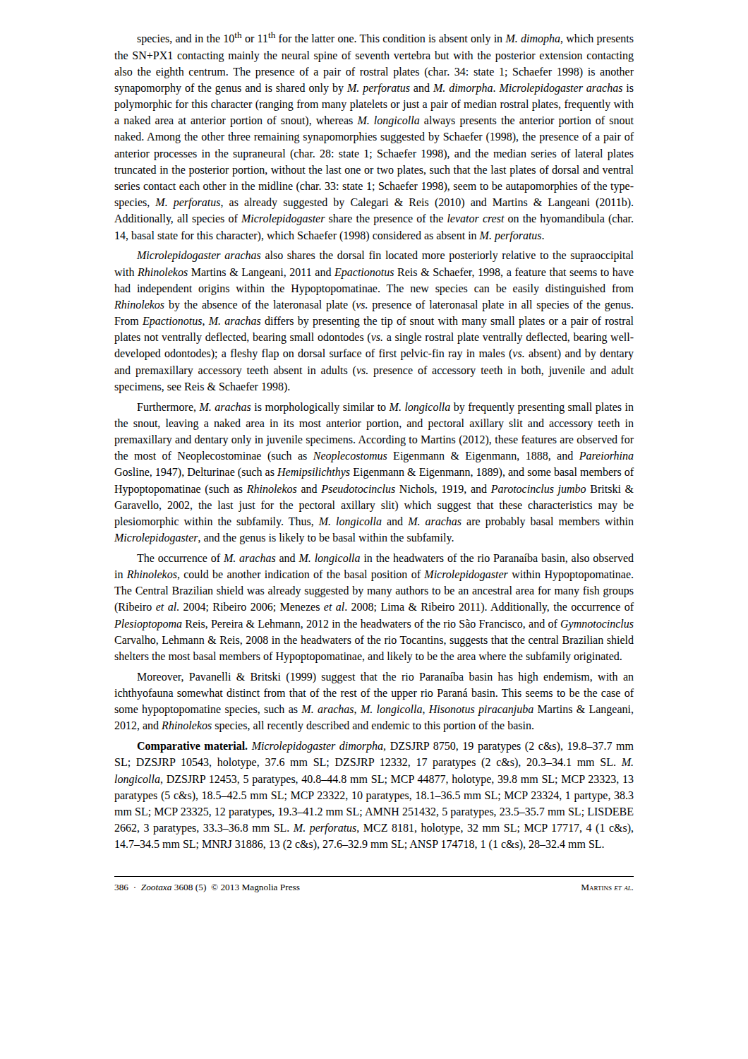species, and in the 10th or 11th for the latter one. This condition is absent only in M. dimopha, which presents the SN+PX1 contacting mainly the neural spine of seventh vertebra but with the posterior extension contacting also the eighth centrum. The presence of a pair of rostral plates (char. 34: state 1; Schaefer 1998) is another synapomorphy of the genus and is shared only by M. perforatus and M. dimorpha. Microlepidogaster arachas is polymorphic for this character (ranging from many platelets or just a pair of median rostral plates, frequently with a naked area at anterior portion of snout), whereas M. longicolla always presents the anterior portion of snout naked. Among the other three remaining synapomorphies suggested by Schaefer (1998), the presence of a pair of anterior processes in the supraneural (char. 28: state 1; Schaefer 1998), and the median series of lateral plates truncated in the posterior portion, without the last one or two plates, such that the last plates of dorsal and ventral series contact each other in the midline (char. 33: state 1; Schaefer 1998), seem to be autapomorphies of the type-species, M. perforatus, as already suggested by Calegari & Reis (2010) and Martins & Langeani (2011b). Additionally, all species of Microlepidogaster share the presence of the levator crest on the hyomandibula (char. 14, basal state for this character), which Schaefer (1998) considered as absent in M. perforatus.
Microlepidogaster arachas also shares the dorsal fin located more posteriorly relative to the supraoccipital with Rhinolekos Martins & Langeani, 2011 and Epactionotus Reis & Schaefer, 1998, a feature that seems to have had independent origins within the Hypoptopomatinae. The new species can be easily distinguished from Rhinolekos by the absence of the lateronasal plate (vs. presence of lateronasal plate in all species of the genus. From Epactionotus, M. arachas differs by presenting the tip of snout with many small plates or a pair of rostral plates not ventrally deflected, bearing small odontodes (vs. a single rostral plate ventrally deflected, bearing well-developed odontodes); a fleshy flap on dorsal surface of first pelvic-fin ray in males (vs. absent) and by dentary and premaxillary accessory teeth absent in adults (vs. presence of accessory teeth in both, juvenile and adult specimens, see Reis & Schaefer 1998).
Furthermore, M. arachas is morphologically similar to M. longicolla by frequently presenting small plates in the snout, leaving a naked area in its most anterior portion, and pectoral axillary slit and accessory teeth in premaxillary and dentary only in juvenile specimens. According to Martins (2012), these features are observed for the most of Neoplecostominae (such as Neoplecostomus Eigenmann & Eigenmann, 1888, and Pareiorhina Gosline, 1947), Delturinae (such as Hemipsilichthys Eigenmann & Eigenmann, 1889), and some basal members of Hypoptopomatinae (such as Rhinolekos and Pseudotocinclus Nichols, 1919, and Parotocinclus jumbo Britski & Garavello, 2002, the last just for the pectoral axillary slit) which suggest that these characteristics may be plesiomorphic within the subfamily. Thus, M. longicolla and M. arachas are probably basal members within Microlepidogaster, and the genus is likely to be basal within the subfamily.
The occurrence of M. arachas and M. longicolla in the headwaters of the rio Paranaíba basin, also observed in Rhinolekos, could be another indication of the basal position of Microlepidogaster within Hypoptopomatinae. The Central Brazilian shield was already suggested by many authors to be an ancestral area for many fish groups (Ribeiro et al. 2004; Ribeiro 2006; Menezes et al. 2008; Lima & Ribeiro 2011). Additionally, the occurrence of Plesioptopoma Reis, Pereira & Lehmann, 2012 in the headwaters of the rio São Francisco, and of Gymnotocinclus Carvalho, Lehmann & Reis, 2008 in the headwaters of the rio Tocantins, suggests that the central Brazilian shield shelters the most basal members of Hypoptopomatinae, and likely to be the area where the subfamily originated.
Moreover, Pavanelli & Britski (1999) suggest that the rio Paranaíba basin has high endemism, with an ichthyofauna somewhat distinct from that of the rest of the upper rio Paraná basin. This seems to be the case of some hypoptopomatine species, such as M. arachas, M. longicolla, Hisonotus piracanjuba Martins & Langeani, 2012, and Rhinolekos species, all recently described and endemic to this portion of the basin.
Comparative material. Microlepidogaster dimorpha, DZSJRP 8750, 19 paratypes (2 c&s), 19.8–37.7 mm SL; DZSJRP 10543, holotype, 37.6 mm SL; DZSJRP 12332, 17 paratypes (2 c&s), 20.3–34.1 mm SL. M. longicolla, DZSJRP 12453, 5 paratypes, 40.8–44.8 mm SL; MCP 44877, holotype, 39.8 mm SL; MCP 23323, 13 paratypes (5 c&s), 18.5–42.5 mm SL; MCP 23322, 10 paratypes, 18.1–36.5 mm SL; MCP 23324, 1 partype, 38.3 mm SL; MCP 23325, 12 paratypes, 19.3–41.2 mm SL; AMNH 251432, 5 paratypes, 23.5–35.7 mm SL; LISDEBE 2662, 3 paratypes, 33.3–36.8 mm SL. M. perforatus, MCZ 8181, holotype, 32 mm SL; MCP 17717, 4 (1 c&s), 14.7–34.5 mm SL; MNRJ 31886, 13 (2 c&s), 27.6–32.9 mm SL; ANSP 174718, 1 (1 c&s), 28–32.4 mm SL.
386 · Zootaxa 3608 (5) © 2013 Magnolia Press
Martins et al.